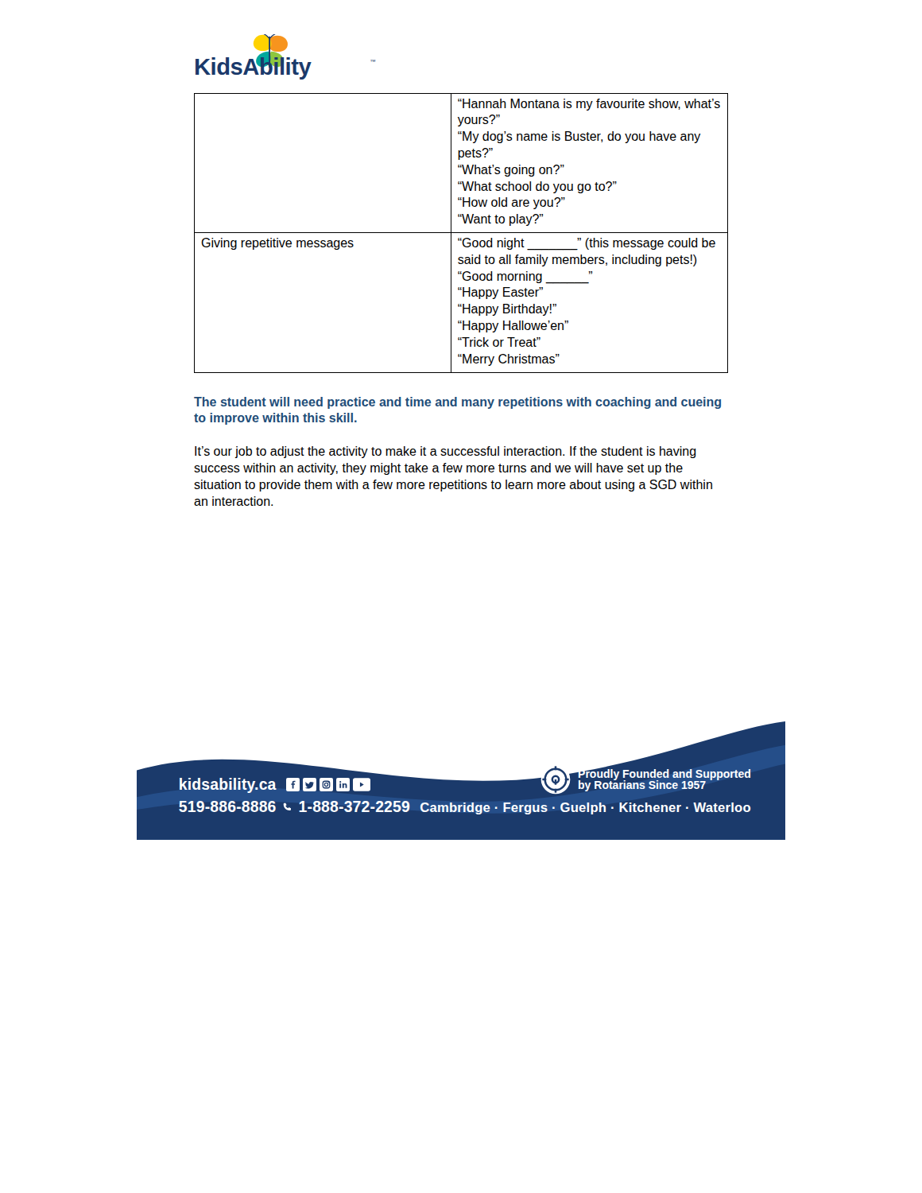KidsAbility ™
| | “Hannah Montana is my favourite show, what’s yours?” “My dog’s name is Buster, do you have any pets?” “What’s going on?” “What school do you go to?” “How old are you?” “Want to play?” |
| Giving repetitive messages | “Good night _______ ” (this message could be said to all family members, including pets!) “Good morning ______ ” “Happy Easter” “Happy Birthday!” “Happy Hallowe’en” “Trick or Treat” “Merry Christmas” |
The student will need practice and time and many repetitions with coaching and cueing to improve within this skill.
It’s our job to adjust the activity to make it a successful interaction. If the student is having success within an activity, they might take a few more turns and we will have set up the situation to provide them with a few more repetitions to learn more about using a SGD within an interaction.
kidsability.ca
519-886-8886 1-888-372-2259
Proudly Founded and Supported
by Rotarians Since 1957
Cambridge · Fergus · Guelph · Kitchener · Waterloo